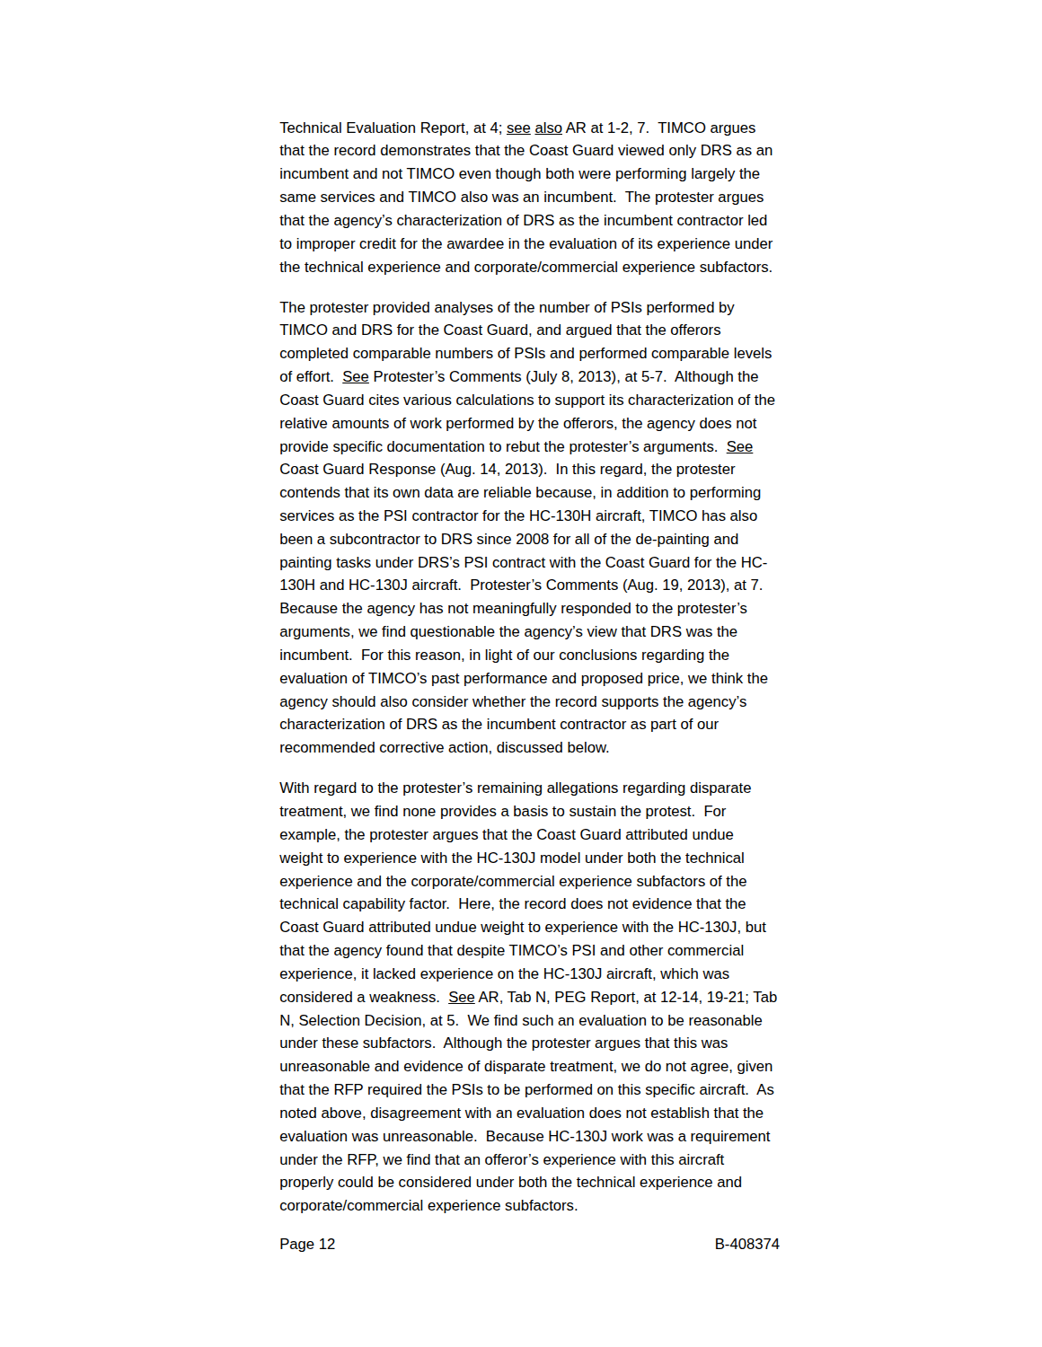Technical Evaluation Report, at 4; see also AR at 1-2, 7. TIMCO argues that the record demonstrates that the Coast Guard viewed only DRS as an incumbent and not TIMCO even though both were performing largely the same services and TIMCO also was an incumbent. The protester argues that the agency’s characterization of DRS as the incumbent contractor led to improper credit for the awardee in the evaluation of its experience under the technical experience and corporate/commercial experience subfactors.
The protester provided analyses of the number of PSIs performed by TIMCO and DRS for the Coast Guard, and argued that the offerors completed comparable numbers of PSIs and performed comparable levels of effort. See Protester’s Comments (July 8, 2013), at 5-7. Although the Coast Guard cites various calculations to support its characterization of the relative amounts of work performed by the offerors, the agency does not provide specific documentation to rebut the protester’s arguments. See Coast Guard Response (Aug. 14, 2013). In this regard, the protester contends that its own data are reliable because, in addition to performing services as the PSI contractor for the HC-130H aircraft, TIMCO has also been a subcontractor to DRS since 2008 for all of the de-painting and painting tasks under DRS’s PSI contract with the Coast Guard for the HC-130H and HC-130J aircraft. Protester’s Comments (Aug. 19, 2013), at 7. Because the agency has not meaningfully responded to the protester’s arguments, we find questionable the agency’s view that DRS was the incumbent. For this reason, in light of our conclusions regarding the evaluation of TIMCO’s past performance and proposed price, we think the agency should also consider whether the record supports the agency’s characterization of DRS as the incumbent contractor as part of our recommended corrective action, discussed below.
With regard to the protester’s remaining allegations regarding disparate treatment, we find none provides a basis to sustain the protest. For example, the protester argues that the Coast Guard attributed undue weight to experience with the HC-130J model under both the technical experience and the corporate/commercial experience subfactors of the technical capability factor. Here, the record does not evidence that the Coast Guard attributed undue weight to experience with the HC-130J, but that the agency found that despite TIMCO’s PSI and other commercial experience, it lacked experience on the HC-130J aircraft, which was considered a weakness. See AR, Tab N, PEG Report, at 12-14, 19-21; Tab N, Selection Decision, at 5. We find such an evaluation to be reasonable under these subfactors. Although the protester argues that this was unreasonable and evidence of disparate treatment, we do not agree, given that the RFP required the PSIs to be performed on this specific aircraft. As noted above, disagreement with an evaluation does not establish that the evaluation was unreasonable. Because HC-130J work was a requirement under the RFP, we find that an offeror’s experience with this aircraft properly could be considered under both the technical experience and corporate/commercial experience subfactors.
Page 12 B-408374